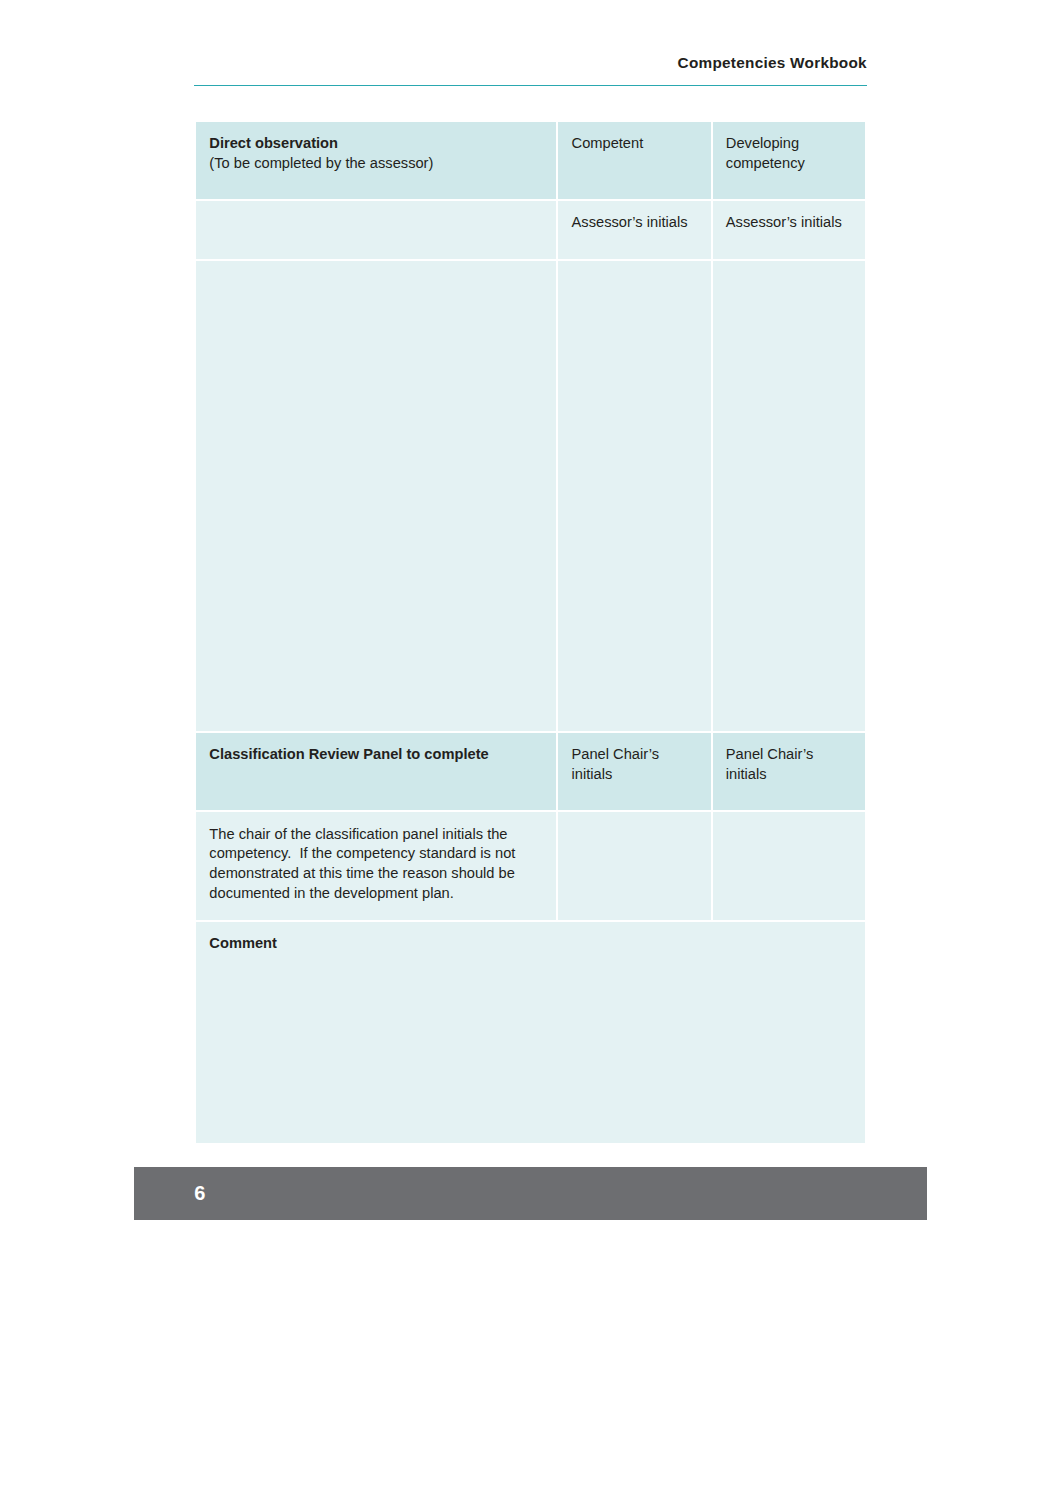Competencies Workbook
| Direct observation (To be completed by the assessor) | Competent | Developing competency |
| | Assessor’s initials | Assessor’s initials |
| Classification Review Panel to complete | Panel Chair’s initials | Panel Chair’s initials |
| The chair of the classification panel initials the competency. If the competency standard is not demonstrated at this time the reason should be documented in the development plan. | | |
| Comment |
6